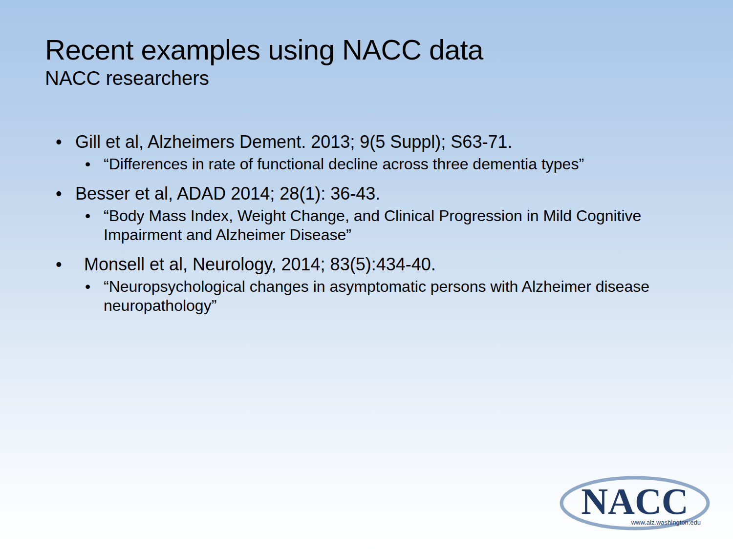Recent examples using NACC data
NACC researchers
• Gill et al, Alzheimers Dement. 2013; 9(5 Suppl); S63-71.
• “Differences in rate of functional decline across three dementia types”
• Besser et al, ADAD 2014; 28(1): 36-43.
• “Body Mass Index, Weight Change, and Clinical Progression in Mild Cognitive Impairment and Alzheimer Disease”
• Monsell et al, Neurology, 2014; 83(5):434-40.
• “Neuropsychological changes in asymptomatic persons with Alzheimer disease neuropathology”
NACC www.alz.washington.edu